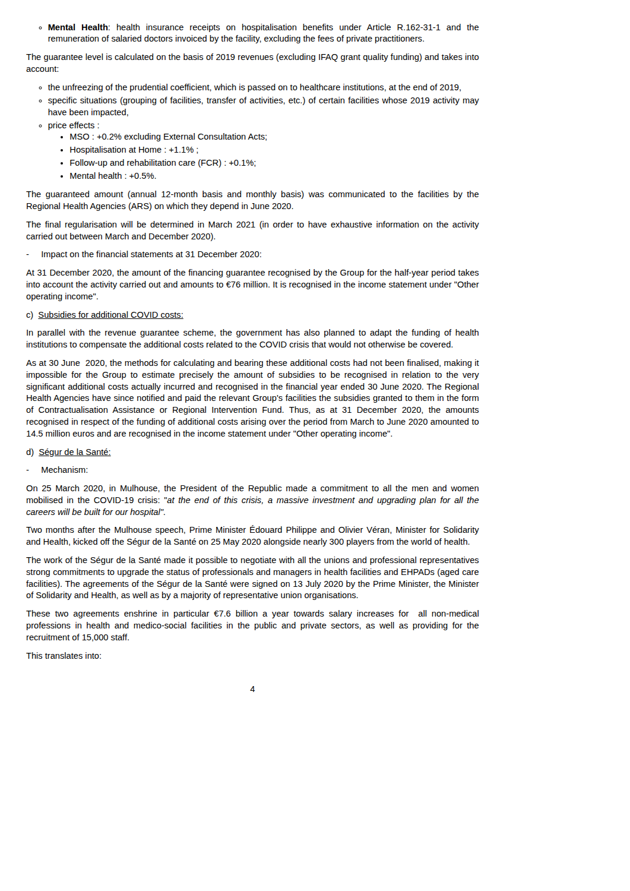Mental Health: health insurance receipts on hospitalisation benefits under Article R.162-31-1 and the remuneration of salaried doctors invoiced by the facility, excluding the fees of private practitioners.
The guarantee level is calculated on the basis of 2019 revenues (excluding IFAQ grant quality funding) and takes into account:
the unfreezing of the prudential coefficient, which is passed on to healthcare institutions, at the end of 2019,
specific situations (grouping of facilities, transfer of activities, etc.) of certain facilities whose 2019 activity may have been impacted,
price effects :
MSO : +0.2% excluding External Consultation Acts;
Hospitalisation at Home : +1.1% ;
Follow-up and rehabilitation care (FCR) : +0.1%;
Mental health : +0.5%.
The guaranteed amount (annual 12-month basis and monthly basis) was communicated to the facilities by the Regional Health Agencies (ARS) on which they depend in June 2020.
The final regularisation will be determined in March 2021 (in order to have exhaustive information on the activity carried out between March and December 2020).
- Impact on the financial statements at 31 December 2020:
At 31 December 2020, the amount of the financing guarantee recognised by the Group for the half-year period takes into account the activity carried out and amounts to €76 million. It is recognised in the income statement under "Other operating income".
c) Subsidies for additional COVID costs:
In parallel with the revenue guarantee scheme, the government has also planned to adapt the funding of health institutions to compensate the additional costs related to the COVID crisis that would not otherwise be covered.
As at 30 June 2020, the methods for calculating and bearing these additional costs had not been finalised, making it impossible for the Group to estimate precisely the amount of subsidies to be recognised in relation to the very significant additional costs actually incurred and recognised in the financial year ended 30 June 2020. The Regional Health Agencies have since notified and paid the relevant Group's facilities the subsidies granted to them in the form of Contractualisation Assistance or Regional Intervention Fund. Thus, as at 31 December 2020, the amounts recognised in respect of the funding of additional costs arising over the period from March to June 2020 amounted to 14.5 million euros and are recognised in the income statement under "Other operating income".
d) Ségur de la Santé:
- Mechanism:
On 25 March 2020, in Mulhouse, the President of the Republic made a commitment to all the men and women mobilised in the COVID-19 crisis: "at the end of this crisis, a massive investment and upgrading plan for all the careers will be built for our hospital".
Two months after the Mulhouse speech, Prime Minister Édouard Philippe and Olivier Véran, Minister for Solidarity and Health, kicked off the Ségur de la Santé on 25 May 2020 alongside nearly 300 players from the world of health.
The work of the Ségur de la Santé made it possible to negotiate with all the unions and professional representatives strong commitments to upgrade the status of professionals and managers in health facilities and EHPADs (aged care facilities). The agreements of the Ségur de la Santé were signed on 13 July 2020 by the Prime Minister, the Minister of Solidarity and Health, as well as by a majority of representative union organisations.
These two agreements enshrine in particular €7.6 billion a year towards salary increases for all non-medical professions in health and medico-social facilities in the public and private sectors, as well as providing for the recruitment of 15,000 staff.
This translates into:
4